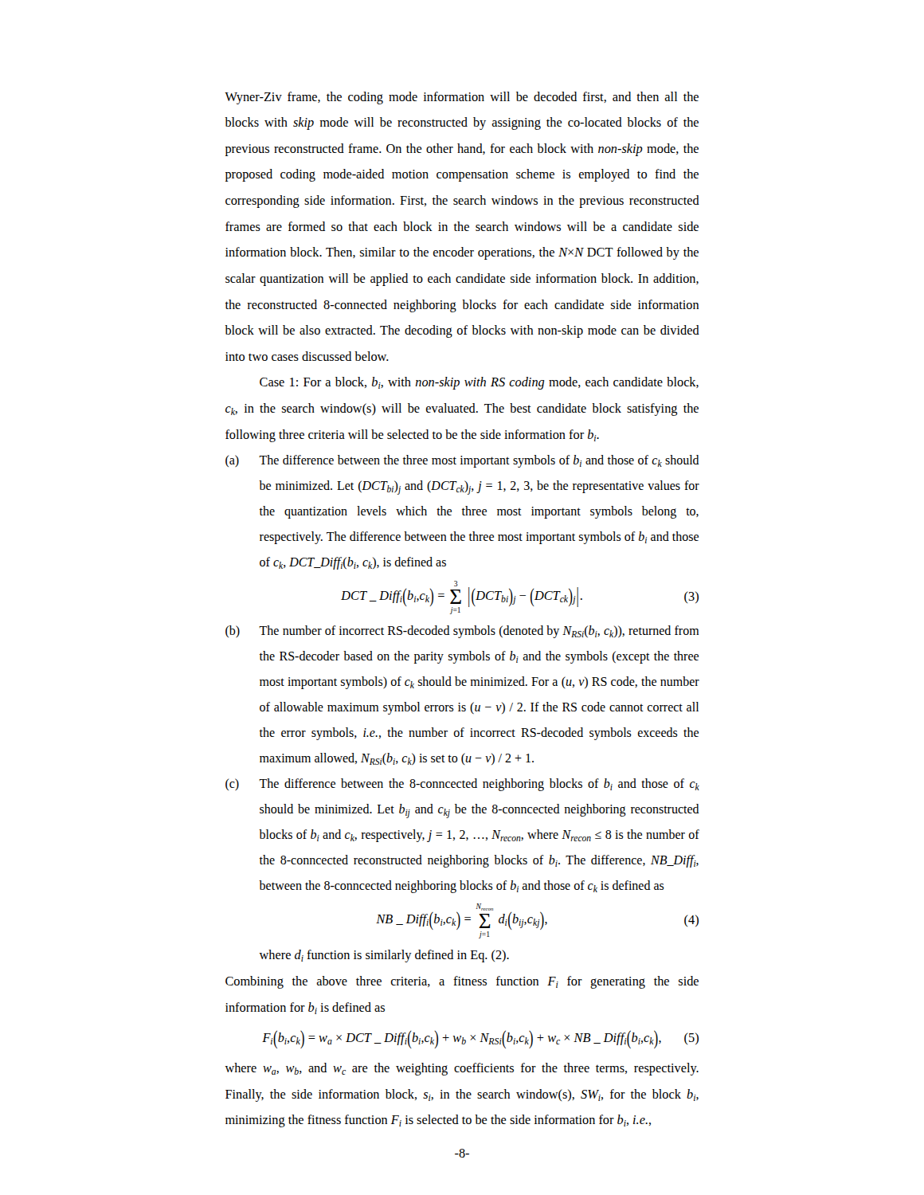Wyner-Ziv frame, the coding mode information will be decoded first, and then all the blocks with skip mode will be reconstructed by assigning the co-located blocks of the previous reconstructed frame. On the other hand, for each block with non-skip mode, the proposed coding mode-aided motion compensation scheme is employed to find the corresponding side information. First, the search windows in the previous reconstructed frames are formed so that each block in the search windows will be a candidate side information block. Then, similar to the encoder operations, the N×N DCT followed by the scalar quantization will be applied to each candidate side information block. In addition, the reconstructed 8-connected neighboring blocks for each candidate side information block will be also extracted. The decoding of blocks with non-skip mode can be divided into two cases discussed below.
Case 1: For a block, bi, with non-skip with RS coding mode, each candidate block, ck, in the search window(s) will be evaluated. The best candidate block satisfying the following three criteria will be selected to be the side information for bi.
(a) The difference between the three most important symbols of bi and those of ck should be minimized. Let (DCTbi)j and (DCTck)j, j = 1, 2, 3, be the representative values for the quantization levels which the three most important symbols belong to, respectively. The difference between the three most important symbols of bi and those of ck, DCT_Diffi(bi, ck), is defined as
DCT _ Diff i(bi,ck) = 3 Σj=1 |(DCTbi) j − (DCTck) j|.
(3)
(b) The number of incorrect RS-decoded symbols (denoted by NRSi(bi, ck)), returned from the RS-decoder based on the parity symbols of bi and the symbols (except the three most important symbols) of ck should be minimized. For a (u, v) RS code, the number of allowable maximum symbol errors is (u − v) / 2. If the RS code cannot correct all the error symbols, i.e., the number of incorrect RS-decoded symbols exceeds the maximum allowed, NRSi(bi, ck) is set to (u − v) / 2 + 1.
(c) The difference between the 8-conncected neighboring blocks of bi and those of ck should be minimized. Let bij and ckj be the 8-conncected neighboring reconstructed blocks of bi and ck, respectively, j = 1, 2, …, Nrecon, where Nrecon ≤ 8 is the number of the 8-conncected reconstructed neighboring blocks of bi. The difference, NB_Diffi, between the 8-conncected neighboring blocks of bi and those of ck is defined as
NB _ Diff i(bi,ck) = Nrecon Σj=1 di(bij,ckj),
(4)
where di function is similarly defined in Eq. (2).
Combining the above three criteria, a fitness function Fi for generating the side information for bi is defined as
Fi(bi,ck) = wa × DCT _ Diff i(bi,ck) + wb × NRSi(bi,ck) + wc × NB _ Diff i(bi,ck),
(5)
where wa, wb, and wc are the weighting coefficients for the three terms, respectively. Finally, the side information block, si, in the search window(s), SWi, for the block bi, minimizing the fitness function Fi is selected to be the side information for bi, i.e.,
-8-